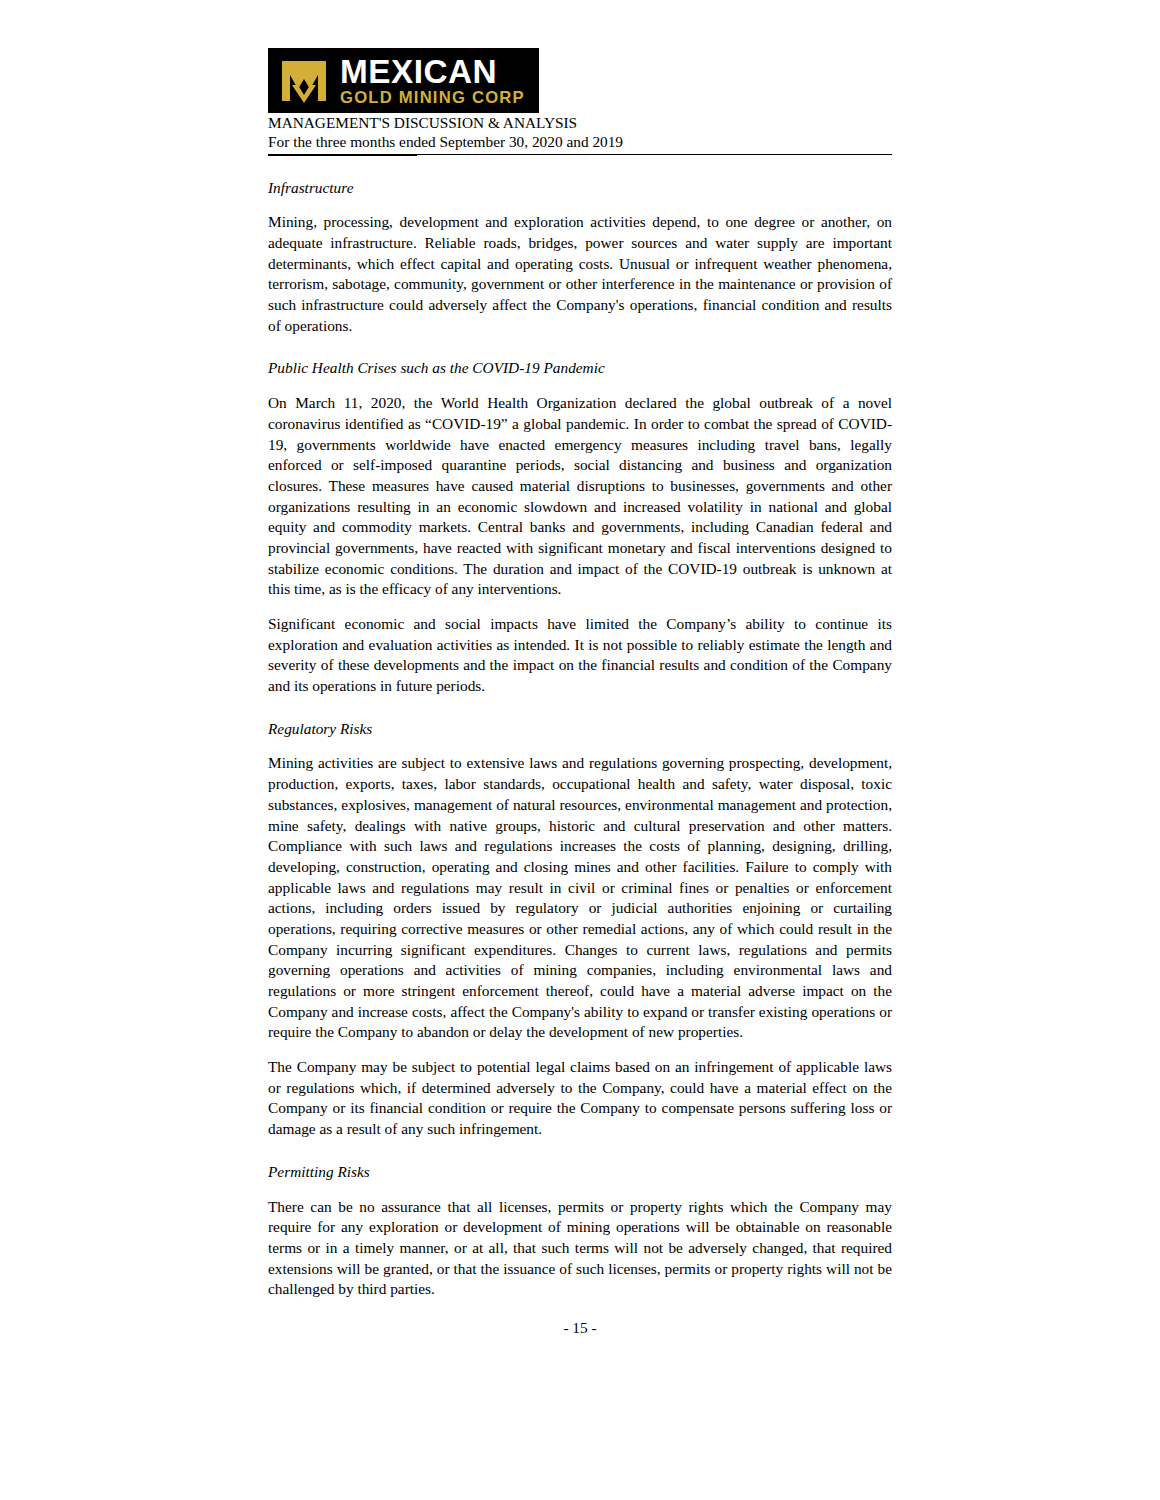MEXICAN GOLD MINING CORP
MANAGEMENT'S DISCUSSION & ANALYSIS
For the three months ended September 30, 2020 and 2019
Infrastructure
Mining, processing, development and exploration activities depend, to one degree or another, on adequate infrastructure. Reliable roads, bridges, power sources and water supply are important determinants, which effect capital and operating costs. Unusual or infrequent weather phenomena, terrorism, sabotage, community, government or other interference in the maintenance or provision of such infrastructure could adversely affect the Company's operations, financial condition and results of operations.
Public Health Crises such as the COVID-19 Pandemic
On March 11, 2020, the World Health Organization declared the global outbreak of a novel coronavirus identified as “COVID-19” a global pandemic. In order to combat the spread of COVID-19, governments worldwide have enacted emergency measures including travel bans, legally enforced or self-imposed quarantine periods, social distancing and business and organization closures. These measures have caused material disruptions to businesses, governments and other organizations resulting in an economic slowdown and increased volatility in national and global equity and commodity markets. Central banks and governments, including Canadian federal and provincial governments, have reacted with significant monetary and fiscal interventions designed to stabilize economic conditions. The duration and impact of the COVID-19 outbreak is unknown at this time, as is the efficacy of any interventions.
Significant economic and social impacts have limited the Company’s ability to continue its exploration and evaluation activities as intended. It is not possible to reliably estimate the length and severity of these developments and the impact on the financial results and condition of the Company and its operations in future periods.
Regulatory Risks
Mining activities are subject to extensive laws and regulations governing prospecting, development, production, exports, taxes, labor standards, occupational health and safety, water disposal, toxic substances, explosives, management of natural resources, environmental management and protection, mine safety, dealings with native groups, historic and cultural preservation and other matters. Compliance with such laws and regulations increases the costs of planning, designing, drilling, developing, construction, operating and closing mines and other facilities. Failure to comply with applicable laws and regulations may result in civil or criminal fines or penalties or enforcement actions, including orders issued by regulatory or judicial authorities enjoining or curtailing operations, requiring corrective measures or other remedial actions, any of which could result in the Company incurring significant expenditures. Changes to current laws, regulations and permits governing operations and activities of mining companies, including environmental laws and regulations or more stringent enforcement thereof, could have a material adverse impact on the Company and increase costs, affect the Company's ability to expand or transfer existing operations or require the Company to abandon or delay the development of new properties.
The Company may be subject to potential legal claims based on an infringement of applicable laws or regulations which, if determined adversely to the Company, could have a material effect on the Company or its financial condition or require the Company to compensate persons suffering loss or damage as a result of any such infringement.
Permitting Risks
There can be no assurance that all licenses, permits or property rights which the Company may require for any exploration or development of mining operations will be obtainable on reasonable terms or in a timely manner, or at all, that such terms will not be adversely changed, that required extensions will be granted, or that the issuance of such licenses, permits or property rights will not be challenged by third parties.
- 15 -